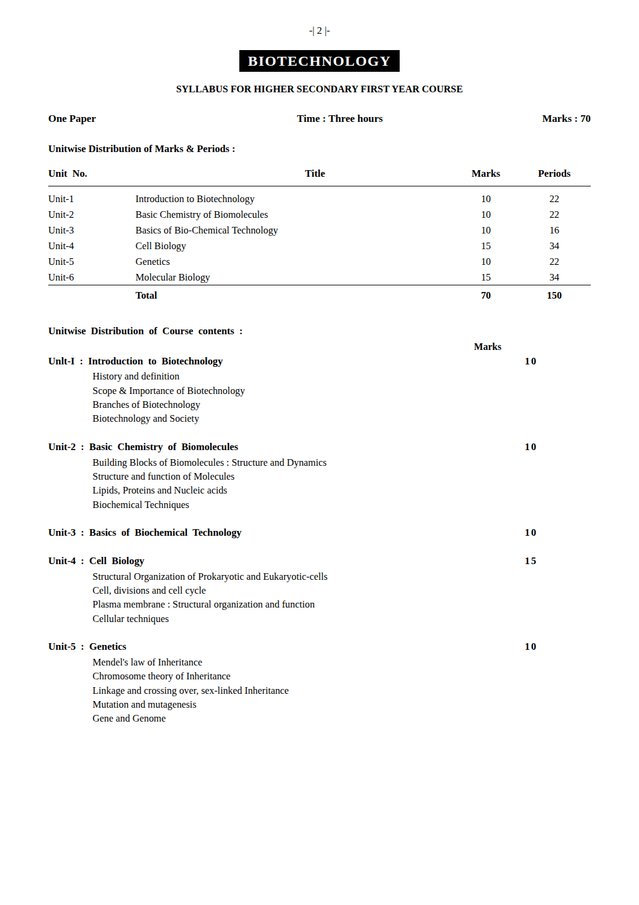-| 2 |-
BIOTECHNOLOGY
SYLLABUS FOR HIGHER SECONDARY FIRST YEAR COURSE
One Paper Time : Three hours Marks : 70
Unitwise Distribution of Marks & Periods :
| Unit No. | Title | Marks | Periods |
| --- | --- | --- | --- |
| Unit-1 | Introduction to Biotechnology | 10 | 22 |
| Unit-2 | Basic Chemistry of Biomolecules | 10 | 22 |
| Unit-3 | Basics of Bio-Chemical Technology | 10 | 16 |
| Unit-4 | Cell Biology | 15 | 34 |
| Unit-5 | Genetics | 10 | 22 |
| Unit-6 | Molecular Biology | 15 | 34 |
| | Total | 70 | 150 |
Unitwise Distribution of Course contents :
Marks
Unlt-I : Introduction to Biotechnology 10
History and definition
Scope & Importance of Biotechnology
Branches of Biotechnology
Biotechnology and Society
Unit-2 : Basic Chemistry of Biomolecules 10
Building Blocks of Biomolecules : Structure and Dynamics
Structure and function of Molecules
Lipids, Proteins and Nucleic acids
Biochemical Techniques
Unit-3 : Basics of Biochemical Technology 10
Unit-4 : Cell Biology 15
Structural Organization of Prokaryotic and Eukaryotic-cells
Cell, divisions and cell cycle
Plasma membrane : Structural organization and function
Cellular techniques
Unit-5 : Genetics 10
Mendel's law of Inheritance
Chromosome theory of Inheritance
Linkage and crossing over, sex-linked Inheritance
Mutation and mutagenesis
Gene and Genome